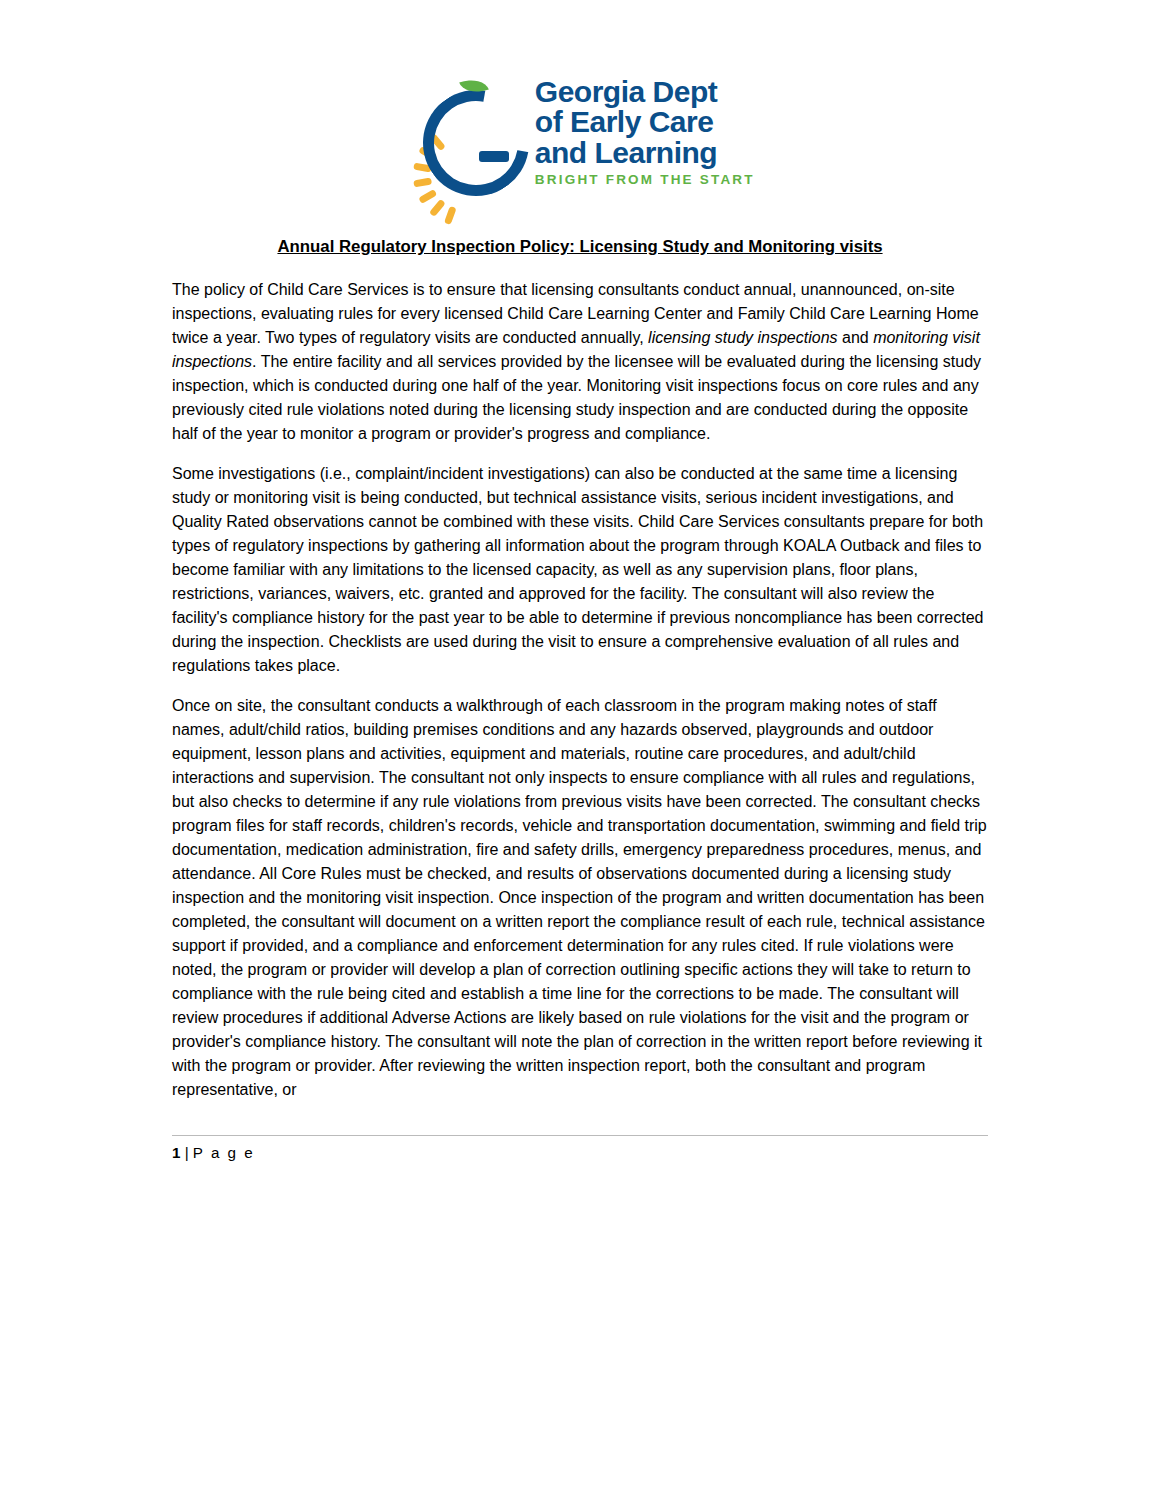Georgia Dept of Early Care and Learning BRIGHT FROM THE START
Annual Regulatory Inspection Policy: Licensing Study and Monitoring visits
The policy of Child Care Services is to ensure that licensing consultants conduct annual, unannounced, on-site inspections, evaluating rules for every licensed Child Care Learning Center and Family Child Care Learning Home twice a year. Two types of regulatory visits are conducted annually, licensing study inspections and monitoring visit inspections. The entire facility and all services provided by the licensee will be evaluated during the licensing study inspection, which is conducted during one half of the year. Monitoring visit inspections focus on core rules and any previously cited rule violations noted during the licensing study inspection and are conducted during the opposite half of the year to monitor a program or provider's progress and compliance.
Some investigations (i.e., complaint/incident investigations) can also be conducted at the same time a licensing study or monitoring visit is being conducted, but technical assistance visits, serious incident investigations, and Quality Rated observations cannot be combined with these visits. Child Care Services consultants prepare for both types of regulatory inspections by gathering all information about the program through KOALA Outback and files to become familiar with any limitations to the licensed capacity, as well as any supervision plans, floor plans, restrictions, variances, waivers, etc. granted and approved for the facility. The consultant will also review the facility's compliance history for the past year to be able to determine if previous noncompliance has been corrected during the inspection. Checklists are used during the visit to ensure a comprehensive evaluation of all rules and regulations takes place.
Once on site, the consultant conducts a walkthrough of each classroom in the program making notes of staff names, adult/child ratios, building premises conditions and any hazards observed, playgrounds and outdoor equipment, lesson plans and activities, equipment and materials, routine care procedures, and adult/child interactions and supervision. The consultant not only inspects to ensure compliance with all rules and regulations, but also checks to determine if any rule violations from previous visits have been corrected. The consultant checks program files for staff records, children's records, vehicle and transportation documentation, swimming and field trip documentation, medication administration, fire and safety drills, emergency preparedness procedures, menus, and attendance. All Core Rules must be checked, and results of observations documented during a licensing study inspection and the monitoring visit inspection. Once inspection of the program and written documentation has been completed, the consultant will document on a written report the compliance result of each rule, technical assistance support if provided, and a compliance and enforcement determination for any rules cited. If rule violations were noted, the program or provider will develop a plan of correction outlining specific actions they will take to return to compliance with the rule being cited and establish a time line for the corrections to be made. The consultant will review procedures if additional Adverse Actions are likely based on rule violations for the visit and the program or provider's compliance history. The consultant will note the plan of correction in the written report before reviewing it with the program or provider. After reviewing the written inspection report, both the consultant and program representative, or
1 | P a g e